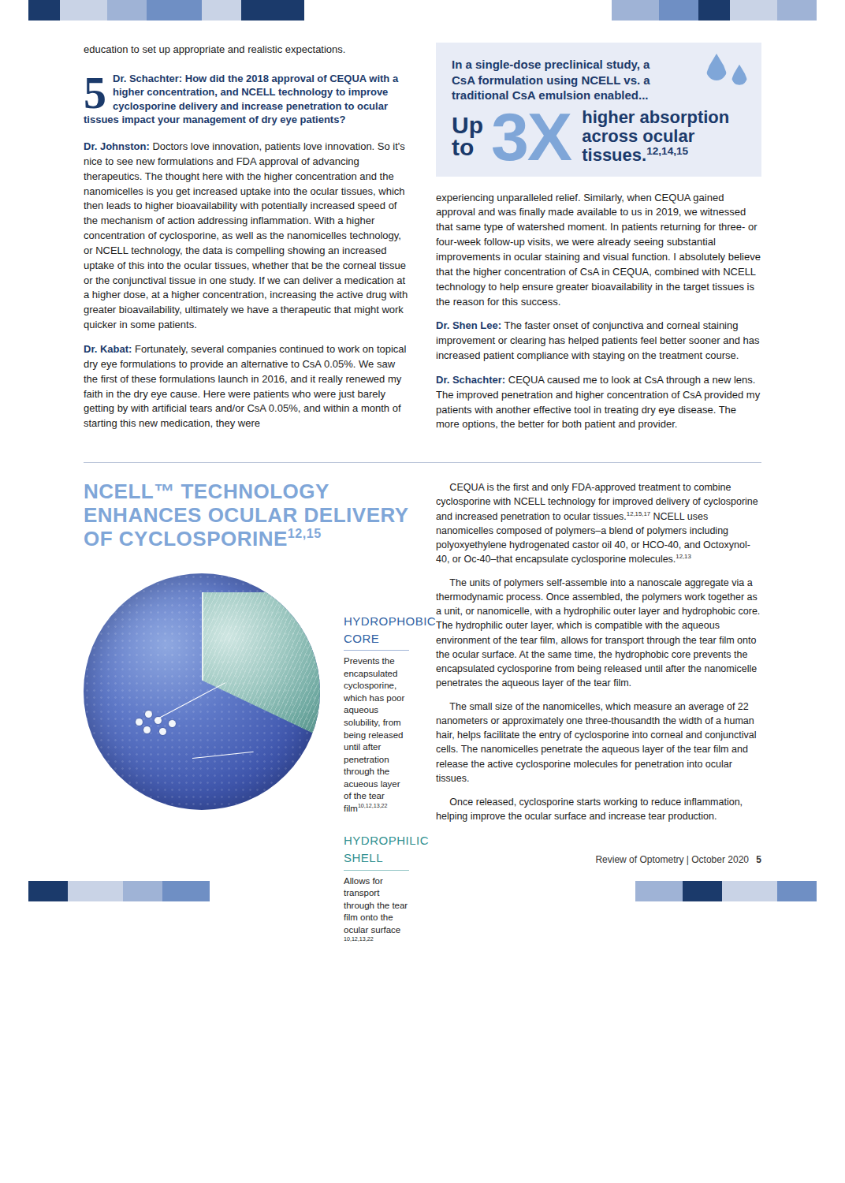education to set up appropriate and realistic expectations.
5 Dr. Schachter: How did the 2018 approval of CEQUA with a higher concentration, and NCELL technology to improve cyclosporine delivery and increase penetration to ocular tissues impact your management of dry eye patients?
Dr. Johnston: Doctors love innovation, patients love innovation. So it's nice to see new formulations and FDA approval of advancing therapeutics. The thought here with the higher concentration and the nanomicelles is you get increased uptake into the ocular tissues, which then leads to higher bioavailability with potentially increased speed of the mechanism of action addressing inflammation. With a higher concentration of cyclosporine, as well as the nanomicelles technology, or NCELL technology, the data is compelling showing an increased uptake of this into the ocular tissues, whether that be the corneal tissue or the conjunctival tissue in one study. If we can deliver a medication at a higher dose, at a higher concentration, increasing the active drug with greater bioavailability, ultimately we have a therapeutic that might work quicker in some patients.
Dr. Kabat: Fortunately, several companies continued to work on topical dry eye formulations to provide an alternative to CsA 0.05%. We saw the first of these formulations launch in 2016, and it really renewed my faith in the dry eye cause. Here were patients who were just barely getting by with artificial tears and/or CsA 0.05%, and within a month of starting this new medication, they were
In a single-dose preclinical study, a CsA formulation using NCELL vs. a traditional CsA emulsion enabled...
Up
to
3X
higher absorption across ocular tissues.12,14,15
experiencing unparalleled relief. Similarly, when CEQUA gained approval and was finally made available to us in 2019, we witnessed that same type of watershed moment. In patients returning for three- or four-week follow-up visits, we were already seeing substantial improvements in ocular staining and visual function. I absolutely believe that the higher concentration of CsA in CEQUA, combined with NCELL technology to help ensure greater bioavailability in the target tissues is the reason for this success.
Dr. Shen Lee: The faster onset of conjunctiva and corneal staining improvement or clearing has helped patients feel better sooner and has increased patient compliance with staying on the treatment course.
Dr. Schachter: CEQUA caused me to look at CsA through a new lens. The improved penetration and higher concentration of CsA provided my patients with another effective tool in treating dry eye disease. The more options, the better for both patient and provider.
NCELL™ Technology Enhances Ocular Delivery of Cyclosporine12,15
HYDROPHOBIC CORE
Prevents the encapsulated cyclosporine, which has poor aqueous solubility, from being released until after penetration through the acueous layer of the tear film10,12,13,22
HYDROPHILIC SHELL
Allows for transport through the tear film onto the ocular surface 10,12,13,22
CEQUA is the first and only FDA-approved treatment to combine cyclosporine with NCELL technology for improved delivery of cyclosporine and increased penetration to ocular tissues.12,15,17 NCELL uses nanomicelles composed of polymers–a blend of polymers including polyoxyethylene hydrogenated castor oil 40, or HCO-40, and Octoxynol-40, or Oc-40–that encapsulate cyclosporine molecules.12,13
The units of polymers self-assemble into a nanoscale aggregate via a thermodynamic process. Once assembled, the polymers work together as a unit, or nanomicelle, with a hydrophilic outer layer and hydrophobic core. The hydrophilic outer layer, which is compatible with the aqueous environment of the tear film, allows for transport through the tear film onto the ocular surface. At the same time, the hydrophobic core prevents the encapsulated cyclosporine from being released until after the nanomicelle penetrates the aqueous layer of the tear film.
The small size of the nanomicelles, which measure an average of 22 nanometers or approximately one three-thousandth the width of a human hair, helps facilitate the entry of cyclosporine into corneal and conjunctival cells. The nanomicelles penetrate the aqueous layer of the tear film and release the active cyclosporine molecules for penetration into ocular tissues.
Once released, cyclosporine starts working to reduce inflammation, helping improve the ocular surface and increase tear production.
Review of Optometry | October 2020 5